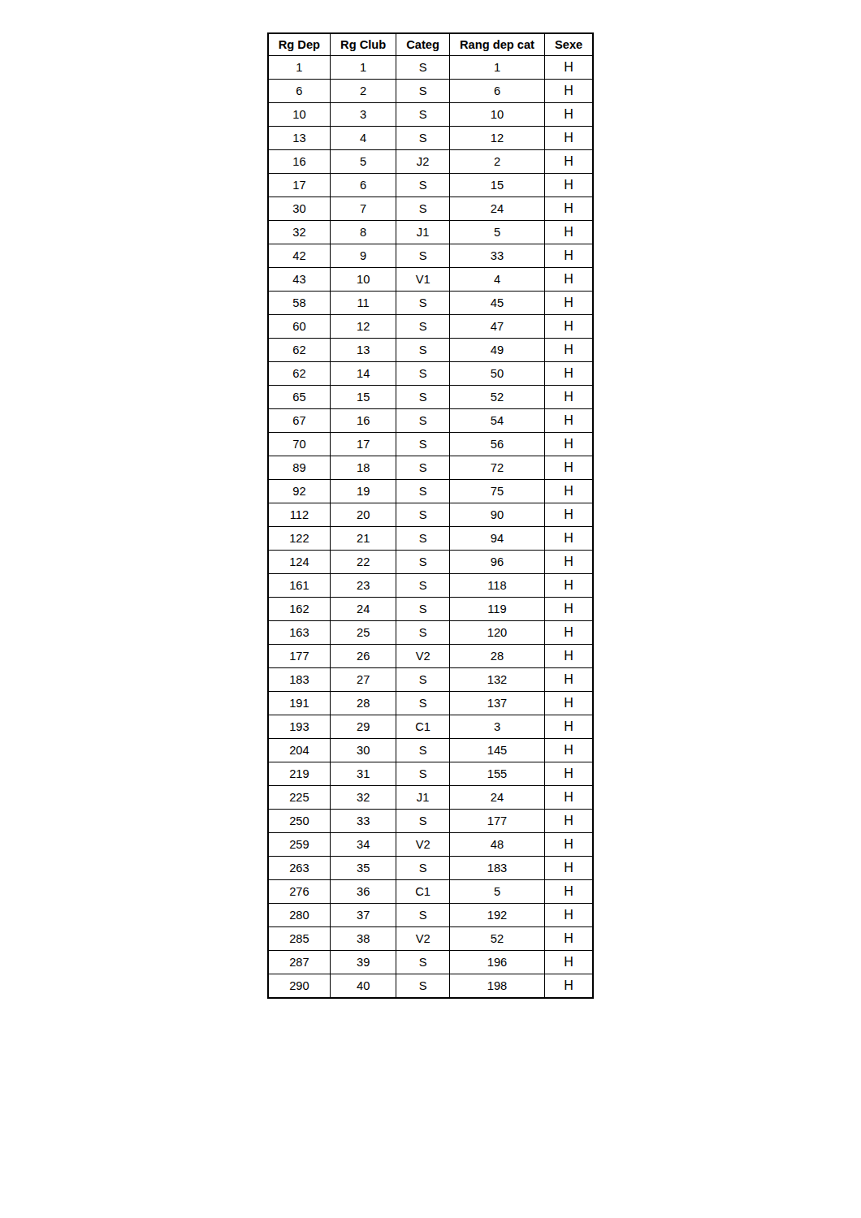| Rg Dep | Rg Club | Categ | Rang dep cat | Sexe |
| --- | --- | --- | --- | --- |
| 1 | 1 | S | 1 | H |
| 6 | 2 | S | 6 | H |
| 10 | 3 | S | 10 | H |
| 13 | 4 | S | 12 | H |
| 16 | 5 | J2 | 2 | H |
| 17 | 6 | S | 15 | H |
| 30 | 7 | S | 24 | H |
| 32 | 8 | J1 | 5 | H |
| 42 | 9 | S | 33 | H |
| 43 | 10 | V1 | 4 | H |
| 58 | 11 | S | 45 | H |
| 60 | 12 | S | 47 | H |
| 62 | 13 | S | 49 | H |
| 62 | 14 | S | 50 | H |
| 65 | 15 | S | 52 | H |
| 67 | 16 | S | 54 | H |
| 70 | 17 | S | 56 | H |
| 89 | 18 | S | 72 | H |
| 92 | 19 | S | 75 | H |
| 112 | 20 | S | 90 | H |
| 122 | 21 | S | 94 | H |
| 124 | 22 | S | 96 | H |
| 161 | 23 | S | 118 | H |
| 162 | 24 | S | 119 | H |
| 163 | 25 | S | 120 | H |
| 177 | 26 | V2 | 28 | H |
| 183 | 27 | S | 132 | H |
| 191 | 28 | S | 137 | H |
| 193 | 29 | C1 | 3 | H |
| 204 | 30 | S | 145 | H |
| 219 | 31 | S | 155 | H |
| 225 | 32 | J1 | 24 | H |
| 250 | 33 | S | 177 | H |
| 259 | 34 | V2 | 48 | H |
| 263 | 35 | S | 183 | H |
| 276 | 36 | C1 | 5 | H |
| 280 | 37 | S | 192 | H |
| 285 | 38 | V2 | 52 | H |
| 287 | 39 | S | 196 | H |
| 290 | 40 | S | 198 | H |